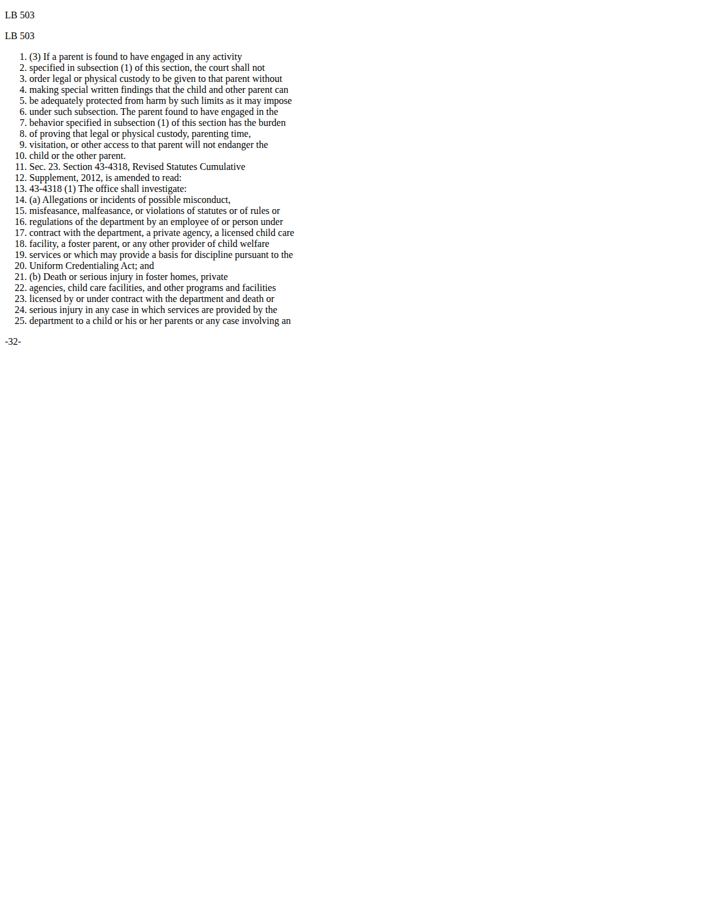LB 503
LB 503
(3) If a parent is found to have engaged in any activity
specified in subsection (1) of this section, the court shall not
order legal or physical custody to be given to that parent without
making special written findings that the child and other parent can
be adequately protected from harm by such limits as it may impose
under such subsection. The parent found to have engaged in the
behavior specified in subsection (1) of this section has the burden
of proving that legal or physical custody, parenting time,
visitation, or other access to that parent will not endanger the
child or the other parent.
Sec. 23. Section 43-4318, Revised Statutes Cumulative
Supplement, 2012, is amended to read:
43-4318 (1) The office shall investigate:
(a) Allegations or incidents of possible misconduct,
misfeasance, malfeasance, or violations of statutes or of rules or
regulations of the department by an employee of or person under
contract with the department, a private agency, a licensed child care
facility, a foster parent, or any other provider of child welfare
services or which may provide a basis for discipline pursuant to the
Uniform Credentialing Act; and
(b) Death or serious injury in foster homes, private
agencies, child care facilities, and other programs and facilities
licensed by or under contract with the department and death or
serious injury in any case in which services are provided by the
department to a child or his or her parents or any case involving an
-32-